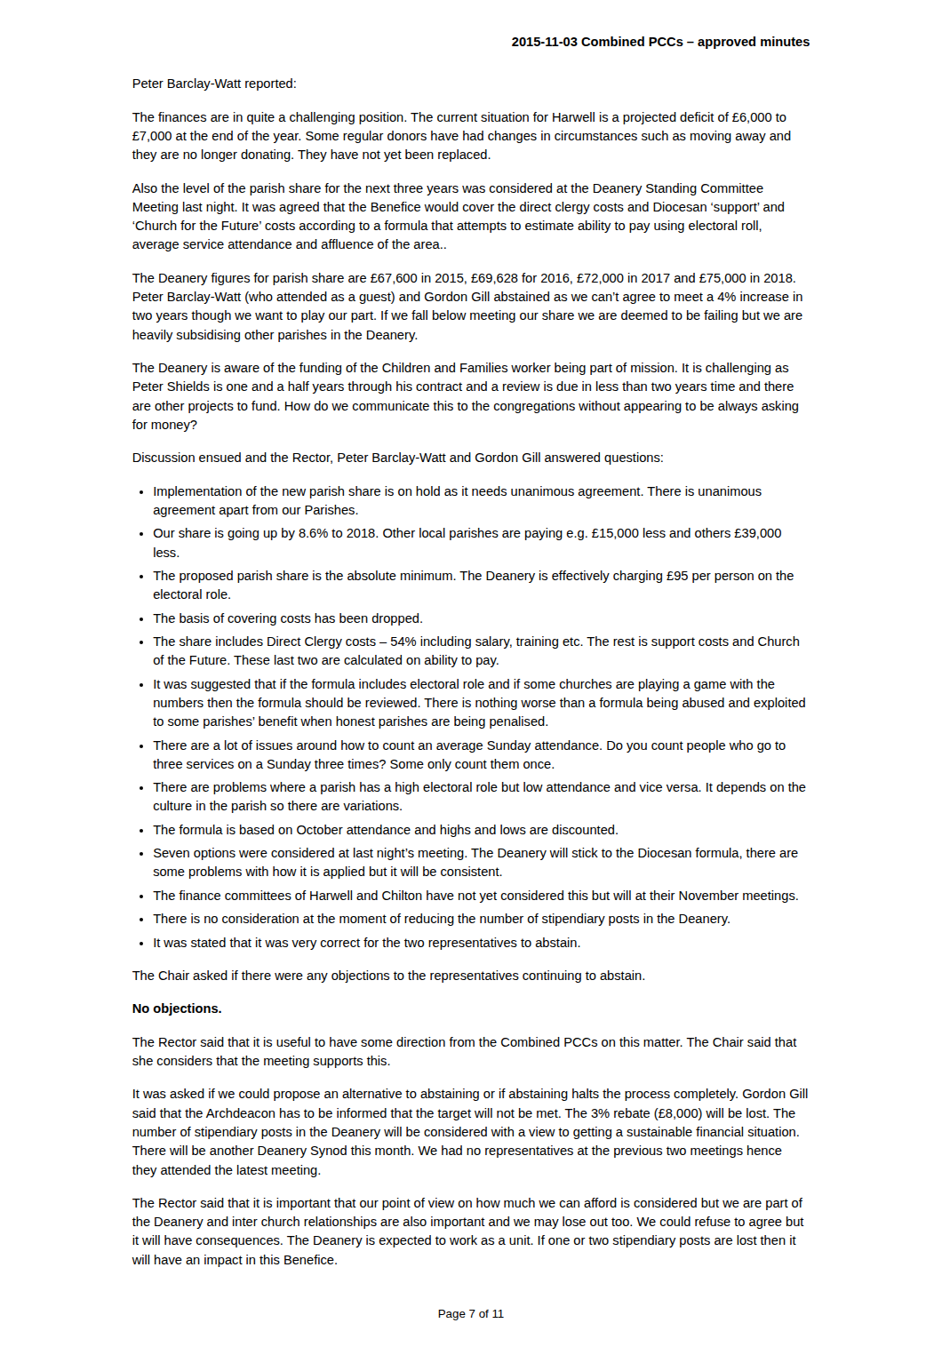2015-11-03 Combined PCCs – approved minutes
Peter Barclay-Watt reported:
The finances are in quite a challenging position. The current situation for Harwell is a projected deficit of £6,000 to £7,000 at the end of the year. Some regular donors have had changes in circumstances such as moving away and they are no longer donating. They have not yet been replaced.
Also the level of the parish share for the next three years was considered at the Deanery Standing Committee Meeting last night. It was agreed that the Benefice would cover the direct clergy costs and Diocesan ‘support’ and ‘Church for the Future’ costs according to a formula that attempts to estimate ability to pay using electoral roll, average service attendance and affluence of the area..
The Deanery figures for parish share are £67,600 in 2015, £69,628 for 2016, £72,000 in 2017 and £75,000 in 2018. Peter Barclay-Watt (who attended as a guest) and Gordon Gill abstained as we can’t agree to meet a 4% increase in two years though we want to play our part. If we fall below meeting our share we are deemed to be failing but we are heavily subsidising other parishes in the Deanery.
The Deanery is aware of the funding of the Children and Families worker being part of mission. It is challenging as Peter Shields is one and a half years through his contract and a review is due in less than two years time and there are other projects to fund. How do we communicate this to the congregations without appearing to be always asking for money?
Discussion ensued and the Rector, Peter Barclay-Watt and Gordon Gill answered questions:
Implementation of the new parish share is on hold as it needs unanimous agreement. There is unanimous agreement apart from our Parishes.
Our share is going up by 8.6% to 2018. Other local parishes are paying e.g. £15,000 less and others £39,000 less.
The proposed parish share is the absolute minimum. The Deanery is effectively charging £95 per person on the electoral role.
The basis of covering costs has been dropped.
The share includes Direct Clergy costs – 54% including salary, training etc. The rest is support costs and Church of the Future. These last two are calculated on ability to pay.
It was suggested that if the formula includes electoral role and if some churches are playing a game with the numbers then the formula should be reviewed. There is nothing worse than a formula being abused and exploited to some parishes’ benefit when honest parishes are being penalised.
There are a lot of issues around how to count an average Sunday attendance. Do you count people who go to three services on a Sunday three times? Some only count them once.
There are problems where a parish has a high electoral role but low attendance and vice versa. It depends on the culture in the parish so there are variations.
The formula is based on October attendance and highs and lows are discounted.
Seven options were considered at last night’s meeting. The Deanery will stick to the Diocesan formula, there are some problems with how it is applied but it will be consistent.
The finance committees of Harwell and Chilton have not yet considered this but will at their November meetings.
There is no consideration at the moment of reducing the number of stipendiary posts in the Deanery.
It was stated that it was very correct for the two representatives to abstain.
The Chair asked if there were any objections to the representatives continuing to abstain.
No objections.
The Rector said that it is useful to have some direction from the Combined PCCs on this matter. The Chair said that she considers that the meeting supports this.
It was asked if we could propose an alternative to abstaining or if abstaining halts the process completely. Gordon Gill said that the Archdeacon has to be informed that the target will not be met. The 3% rebate (£8,000) will be lost. The number of stipendiary posts in the Deanery will be considered with a view to getting a sustainable financial situation. There will be another Deanery Synod this month. We had no representatives at the previous two meetings hence they attended the latest meeting.
The Rector said that it is important that our point of view on how much we can afford is considered but we are part of the Deanery and inter church relationships are also important and we may lose out too. We could refuse to agree but it will have consequences. The Deanery is expected to work as a unit. If one or two stipendiary posts are lost then it will have an impact in this Benefice.
Page 7 of 11